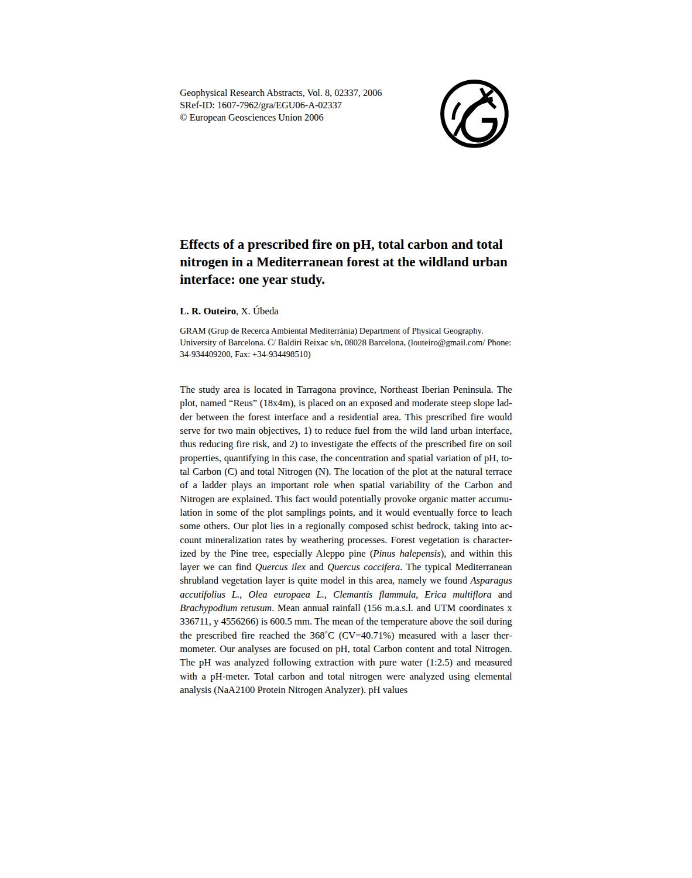Geophysical Research Abstracts, Vol. 8, 02337, 2006
SRef-ID: 1607-7962/gra/EGU06-A-02337
© European Geosciences Union 2006
Effects of a prescribed fire on pH, total carbon and total nitrogen in a Mediterranean forest at the wildland urban interface: one year study.
L. R. Outeiro, X. Úbeda
GRAM (Grup de Recerca Ambiental Mediterrània) Department of Physical Geography. University of Barcelona. C/ Baldiri Reixac s/n, 08028 Barcelona, (louteiro@gmail.com/ Phone: 34-934409200, Fax: +34-934498510)
The study area is located in Tarragona province, Northeast Iberian Peninsula. The plot, named “Reus” (18x4m), is placed on an exposed and moderate steep slope ladder between the forest interface and a residential area. This prescribed fire would serve for two main objectives, 1) to reduce fuel from the wild land urban interface, thus reducing fire risk, and 2) to investigate the effects of the prescribed fire on soil properties, quantifying in this case, the concentration and spatial variation of pH, total Carbon (C) and total Nitrogen (N). The location of the plot at the natural terrace of a ladder plays an important role when spatial variability of the Carbon and Nitrogen are explained. This fact would potentially provoke organic matter accumulation in some of the plot samplings points, and it would eventually force to leach some others. Our plot lies in a regionally composed schist bedrock, taking into account mineralization rates by weathering processes. Forest vegetation is characterized by the Pine tree, especially Aleppo pine (Pinus halepensis), and within this layer we can find Quercus ilex and Quercus coccifera. The typical Mediterranean shrubland vegetation layer is quite model in this area, namely we found Asparagus accutifolius L., Olea europaea L., Clemantis flammula, Erica multiflora and Brachypodium retusum. Mean annual rainfall (156 m.a.s.l. and UTM coordinates x 336711, y 4556266) is 600.5 mm. The mean of the temperature above the soil during the prescribed fire reached the 368˚C (CV=40.71%) measured with a laser thermometer. Our analyses are focused on pH, total Carbon content and total Nitrogen. The pH was analyzed following extraction with pure water (1:2.5) and measured with a pH-meter. Total carbon and total nitrogen were analyzed using elemental analysis (NaA2100 Protein Nitrogen Analyzer). pH values